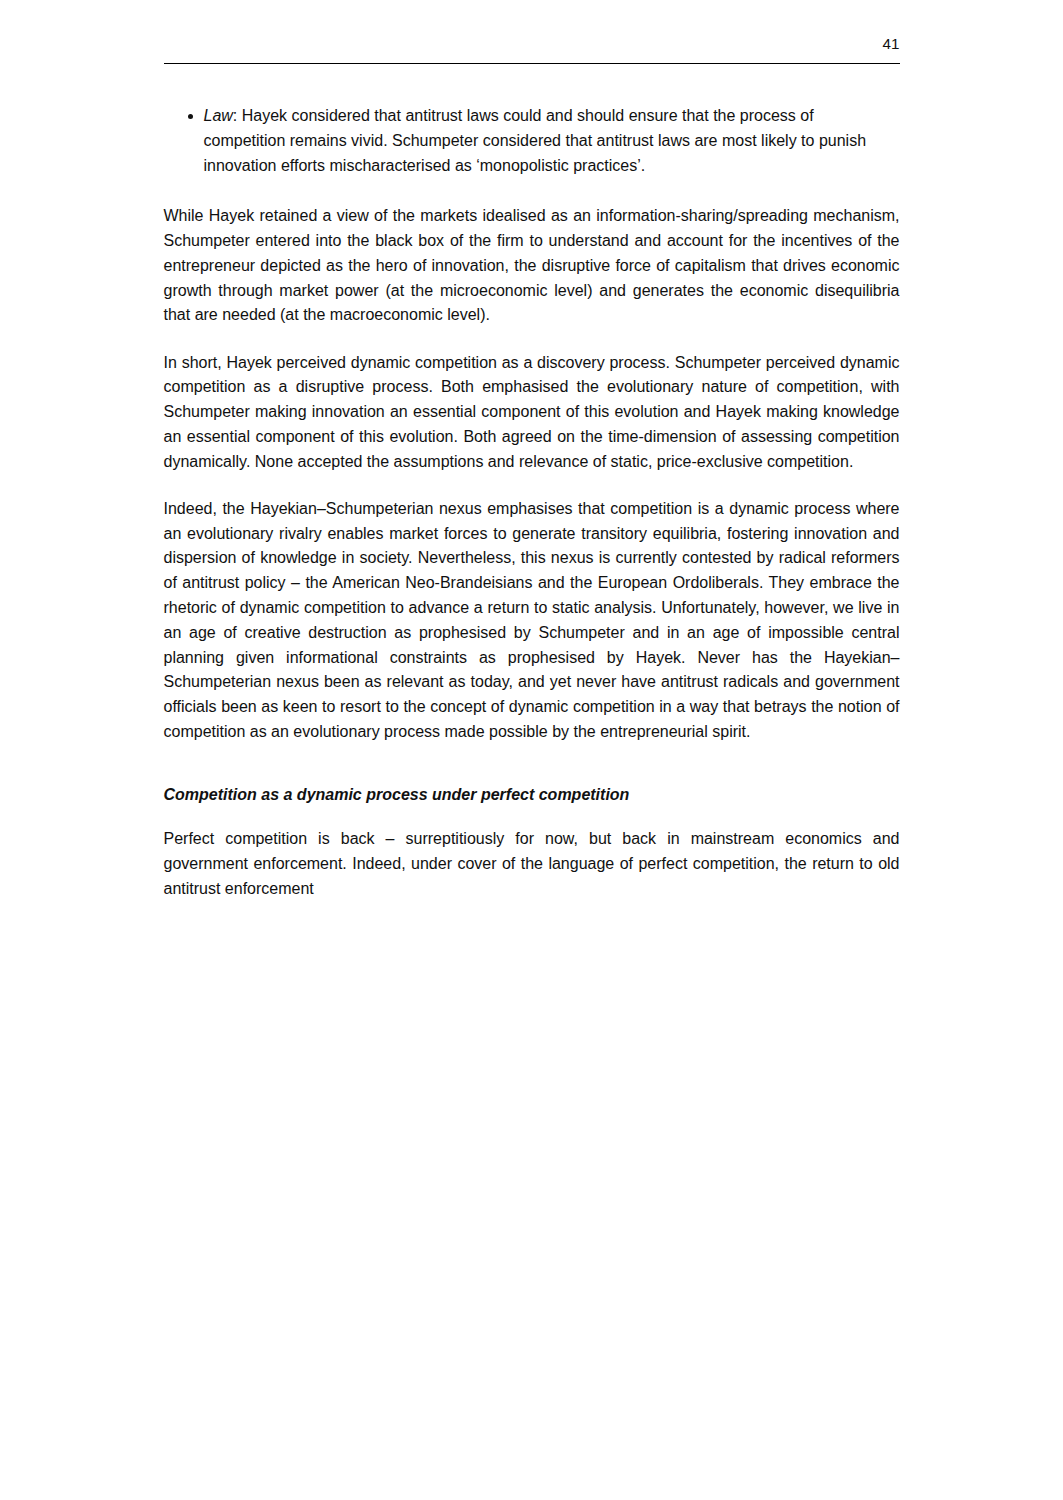41
Law: Hayek considered that antitrust laws could and should ensure that the process of competition remains vivid. Schumpeter considered that antitrust laws are most likely to punish innovation efforts mischaracterised as ‘monopolistic practices’.
While Hayek retained a view of the markets idealised as an information-sharing/spreading mechanism, Schumpeter entered into the black box of the firm to understand and account for the incentives of the entrepreneur depicted as the hero of innovation, the disruptive force of capitalism that drives economic growth through market power (at the microeconomic level) and generates the economic disequilibria that are needed (at the macroeconomic level).
In short, Hayek perceived dynamic competition as a discovery process. Schumpeter perceived dynamic competition as a disruptive process. Both emphasised the evolutionary nature of competition, with Schumpeter making innovation an essential component of this evolution and Hayek making knowledge an essential component of this evolution. Both agreed on the time-dimension of assessing competition dynamically. None accepted the assumptions and relevance of static, price-exclusive competition.
Indeed, the Hayekian–Schumpeterian nexus emphasises that competition is a dynamic process where an evolutionary rivalry enables market forces to generate transitory equilibria, fostering innovation and dispersion of knowledge in society. Nevertheless, this nexus is currently contested by radical reformers of antitrust policy – the American Neo-Brandeisians and the European Ordoliberals. They embrace the rhetoric of dynamic competition to advance a return to static analysis. Unfortunately, however, we live in an age of creative destruction as prophesised by Schumpeter and in an age of impossible central planning given informational constraints as prophesised by Hayek. Never has the Hayekian–Schumpeterian nexus been as relevant as today, and yet never have antitrust radicals and government officials been as keen to resort to the concept of dynamic competition in a way that betrays the notion of competition as an evolutionary process made possible by the entrepreneurial spirit.
Competition as a dynamic process under perfect competition
Perfect competition is back – surreptitiously for now, but back in mainstream economics and government enforcement. Indeed, under cover of the language of perfect competition, the return to old antitrust enforcement